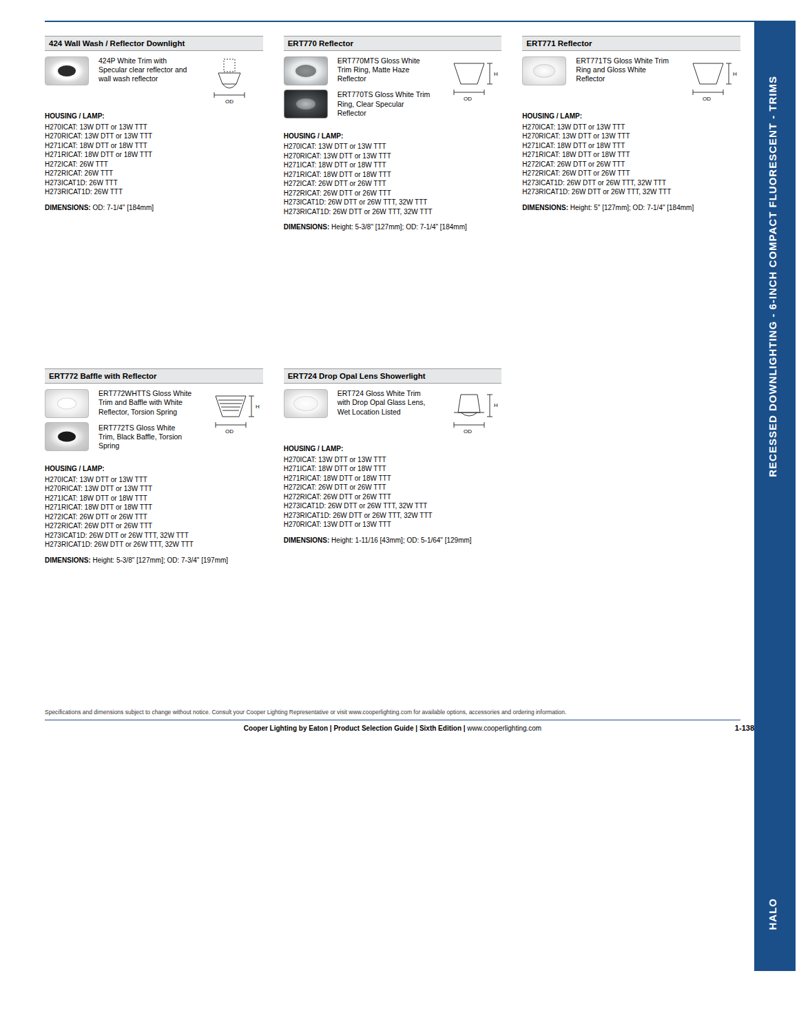RECESSED DOWNLIGHTING - 6-INCH COMPACT FLUORESCENT - TRIMS
HALO
424 Wall Wash / Reflector Downlight
424P White Trim with Specular clear reflector and wall wash reflector
OD
HOUSING / LAMP:
H270ICAT: 13W DTT or 13W TTT
H270RICAT: 13W DTT or 13W TTT
H271ICAT: 18W DTT or 18W TTT
H271RICAT: 18W DTT or 18W TTT
H272ICAT: 26W TTT
H272RICAT: 26W TTT
H273ICAT1D: 26W TTT
H273RICAT1D: 26W TTT
DIMENSIONS: OD: 7-1/4" [184mm]
ERT770 Reflector
ERT770MTS Gloss White Trim Ring, Matte Haze Reflector
ERT770TS Gloss White Trim Ring, Clear Specular Reflector
H OD
HOUSING / LAMP:
H270ICAT: 13W DTT or 13W TTT
H270RICAT: 13W DTT or 13W TTT
H271ICAT: 18W DTT or 18W TTT
H271RICAT: 18W DTT or 18W TTT
H272ICAT: 26W DTT or 26W TTT
H272RICAT: 26W DTT or 26W TTT
H273ICAT1D: 26W DTT or 26W TTT, 32W TTT
H273RICAT1D: 26W DTT or 26W TTT, 32W TTT
DIMENSIONS: Height: 5-3/8" [127mm]; OD: 7-1/4" [184mm]
ERT771 Reflector
ERT771TS Gloss White Trim Ring and Gloss White Reflector
H OD
HOUSING / LAMP:
H270ICAT: 13W DTT or 13W TTT
H270RICAT: 13W DTT or 13W TTT
H271ICAT: 18W DTT or 18W TTT
H271RICAT: 18W DTT or 18W TTT
H272ICAT: 26W DTT or 26W TTT
H272RICAT: 26W DTT or 26W TTT
H273ICAT1D: 26W DTT or 26W TTT, 32W TTT
H273RICAT1D: 26W DTT or 26W TTT, 32W TTT
DIMENSIONS: Height: 5" [127mm]; OD: 7-1/4" [184mm]
ERT772 Baffle with Reflector
ERT772WHTTS Gloss White Trim and Baffle with White Reflector, Torsion Spring
ERT772TS Gloss White Trim, Black Baffle, Torsion Spring
H OD
HOUSING / LAMP:
H270ICAT: 13W DTT or 13W TTT
H270RICAT: 13W DTT or 13W TTT
H271ICAT: 18W DTT or 18W TTT
H271RICAT: 18W DTT or 18W TTT
H272ICAT: 26W DTT or 26W TTT
H272RICAT: 26W DTT or 26W TTT
H273ICAT1D: 26W DTT or 26W TTT, 32W TTT
H273RICAT1D: 26W DTT or 26W TTT, 32W TTT
DIMENSIONS: Height: 5-3/8" [127mm]; OD: 7-3/4" [197mm]
ERT724 Drop Opal Lens Showerlight
ERT724 Gloss White Trim with Drop Opal Glass Lens, Wet Location Listed
H OD
HOUSING / LAMP:
H270ICAT: 13W DTT or 13W TTT
H271ICAT: 18W DTT or 18W TTT
H271RICAT: 18W DTT or 18W TTT
H272ICAT: 26W DTT or 26W TTT
H272RICAT: 26W DTT or 26W TTT
H273ICAT1D: 26W DTT or 26W TTT, 32W TTT
H273RICAT1D: 26W DTT or 26W TTT, 32W TTT
H270RICAT: 13W DTT or 13W TTT
DIMENSIONS: Height: 1-11/16 [43mm]; OD: 5-1/64" [129mm]
Specifications and dimensions subject to change without notice. Consult your Cooper Lighting Representative or visit www.cooperlighting.com for available options, accessories and ordering information.
Cooper Lighting by Eaton | Product Selection Guide | Sixth Edition | www.cooperlighting.com
1-138